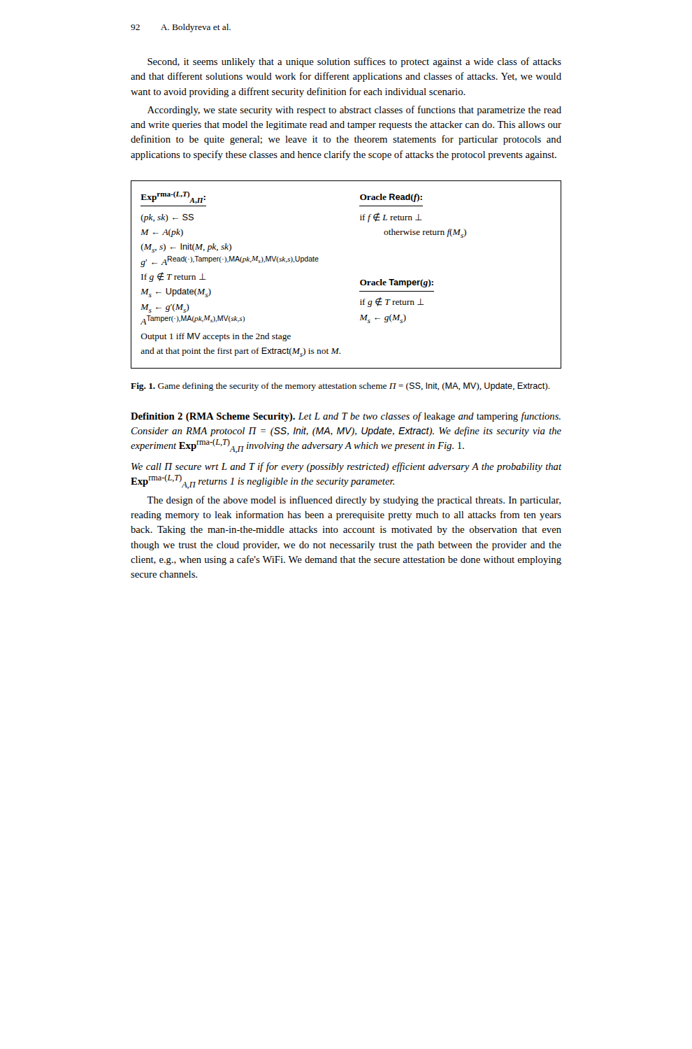92 A. Boldyreva et al.
Second, it seems unlikely that a unique solution suffices to protect against a wide class of attacks and that different solutions would work for different applications and classes of attacks. Yet, we would want to avoid providing a diffrent security definition for each individual scenario.
Accordingly, we state security with respect to abstract classes of functions that parametrize the read and write queries that model the legitimate read and tamper requests the attacker can do. This allows our definition to be quite general; we leave it to the theorem statements for particular protocols and applications to specify these classes and hence clarify the scope of attacks the protocol prevents against.
Exprma-(L,T)A,Π:
(pk, sk) ← SS
M ← A(pk)
(Ms, s) ← Init(M, pk, sk)
g′ ← ARead(·),Tamper(·),MA(pk,Ms),MV(sk,s),Update
If g ∉ T return ⊥
Ms ← Update(Ms)
Ms ← g′(Ms)
ATamper(·),MA(pk,Ms),MV(sk,s)
Output 1 iff MV accepts in the 2nd stage
and at that point the first part of Extract(Ms) is not M.
Oracle Read(f):
if f ∉ L return ⊥
otherwise return f(Ms)
Oracle Tamper(g):
if g ∉ T return ⊥
Ms ← g(Ms)
Fig. 1. Game defining the security of the memory attestation scheme Π = (SS, Init, (MA, MV), Update, Extract).
Definition 2 (RMA Scheme Security). Let L and T be two classes of leakage and tampering functions. Consider an RMA protocol Π = (SS, Init, (MA, MV), Update, Extract). We define its security via the experiment Exprma-(L,T)A,Π involving the adversary A which we present in Fig. 1.
We call Π secure wrt L and T if for every (possibly restricted) efficient adversary A the probability that Exprma-(L,T)A,Π returns 1 is negligible in the security parameter.
The design of the above model is influenced directly by studying the practical threats. In particular, reading memory to leak information has been a prerequisite pretty much to all attacks from ten years back. Taking the man-in-the-middle attacks into account is motivated by the observation that even though we trust the cloud provider, we do not necessarily trust the path between the provider and the client, e.g., when using a cafe's WiFi. We demand that the secure attestation be done without employing secure channels.